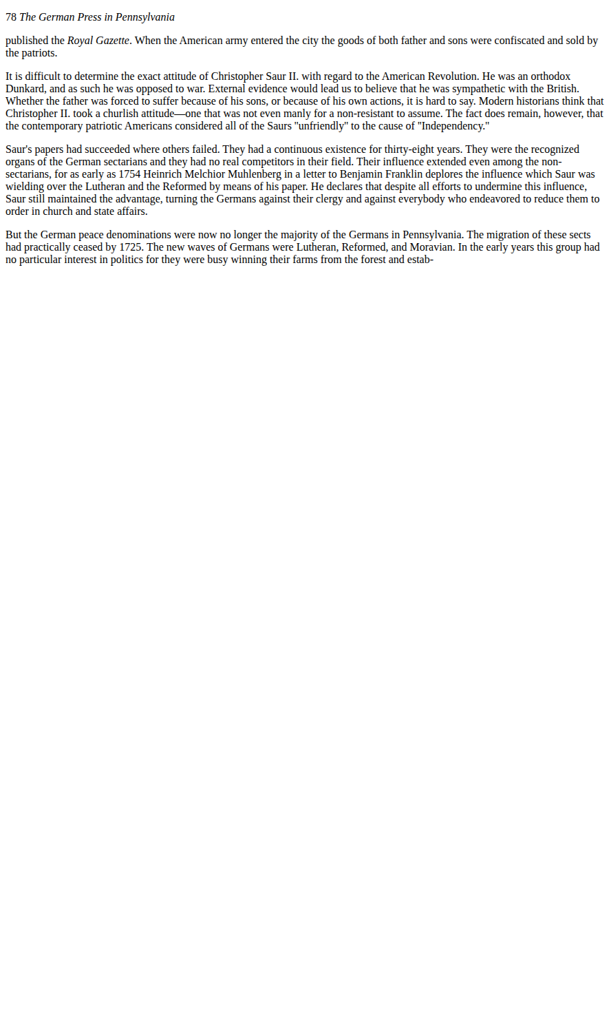78 The German Press in Pennsylvania
published the Royal Gazette. When the American army entered the city the goods of both father and sons were confiscated and sold by the patriots.
It is difficult to determine the exact attitude of Christopher Saur II. with regard to the American Revolution. He was an orthodox Dunkard, and as such he was opposed to war. External evidence would lead us to believe that he was sympathetic with the British. Whether the father was forced to suffer because of his sons, or because of his own actions, it is hard to say. Modern historians think that Christopher II. took a churlish attitude—one that was not even manly for a non-resistant to assume. The fact does remain, however, that the contemporary patriotic Americans considered all of the Saurs ''unfriendly'' to the cause of ''Independency.''
Saur's papers had succeeded where others failed. They had a continuous existence for thirty-eight years. They were the recognized organs of the German sectarians and they had no real competitors in their field. Their influence extended even among the non-sectarians, for as early as 1754 Heinrich Melchior Muhlenberg in a letter to Benjamin Franklin deplores the influence which Saur was wielding over the Lutheran and the Reformed by means of his paper. He declares that despite all efforts to undermine this influence, Saur still maintained the advantage, turning the Germans against their clergy and against everybody who endeavored to reduce them to order in church and state affairs.
But the German peace denominations were now no longer the majority of the Germans in Pennsylvania. The migration of these sects had practically ceased by 1725. The new waves of Germans were Lutheran, Reformed, and Moravian. In the early years this group had no particular interest in politics for they were busy winning their farms from the forest and estab-